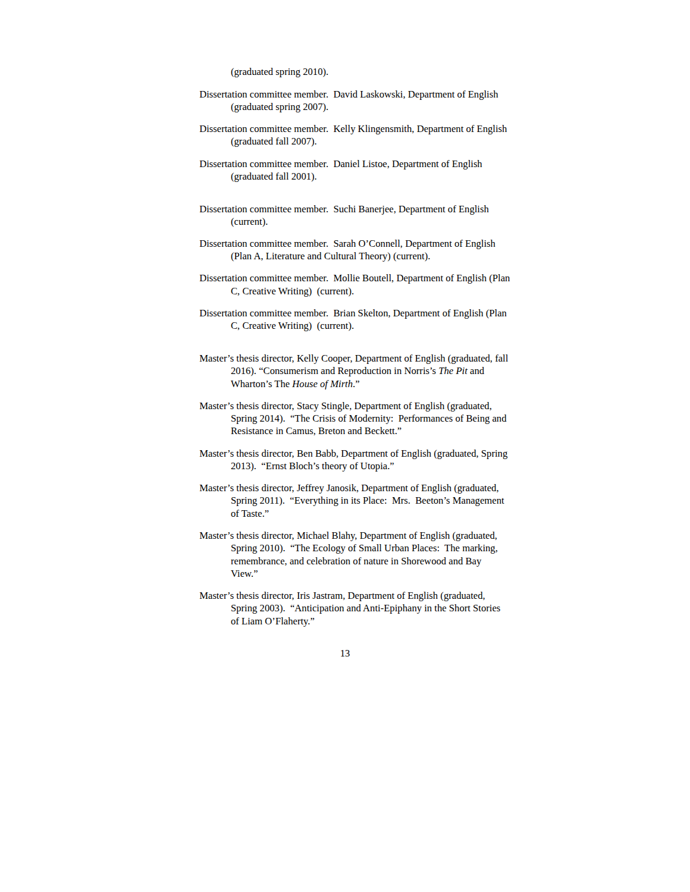(graduated spring 2010).
Dissertation committee member. David Laskowski, Department of English (graduated spring 2007).
Dissertation committee member. Kelly Klingensmith, Department of English (graduated fall 2007).
Dissertation committee member. Daniel Listoe, Department of English (graduated fall 2001).
Dissertation committee member. Suchi Banerjee, Department of English (current).
Dissertation committee member. Sarah O’Connell, Department of English (Plan A, Literature and Cultural Theory) (current).
Dissertation committee member. Mollie Boutell, Department of English (Plan C, Creative Writing) (current).
Dissertation committee member. Brian Skelton, Department of English (Plan C, Creative Writing) (current).
Master’s thesis director, Kelly Cooper, Department of English (graduated, fall 2016). “Consumerism and Reproduction in Norris’s The Pit and Wharton’s The House of Mirth.”
Master’s thesis director, Stacy Stingle, Department of English (graduated, Spring 2014). “The Crisis of Modernity: Performances of Being and Resistance in Camus, Breton and Beckett.”
Master’s thesis director, Ben Babb, Department of English (graduated, Spring 2013). “Ernst Bloch’s theory of Utopia.”
Master’s thesis director, Jeffrey Janosik, Department of English (graduated, Spring 2011). “Everything in its Place: Mrs. Beeton’s Management of Taste.”
Master’s thesis director, Michael Blahy, Department of English (graduated, Spring 2010). “The Ecology of Small Urban Places: The marking, remembrance, and celebration of nature in Shorewood and Bay View.”
Master’s thesis director, Iris Jastram, Department of English (graduated, Spring 2003). “Anticipation and Anti-Epiphany in the Short Stories of Liam O’Flaherty.”
13